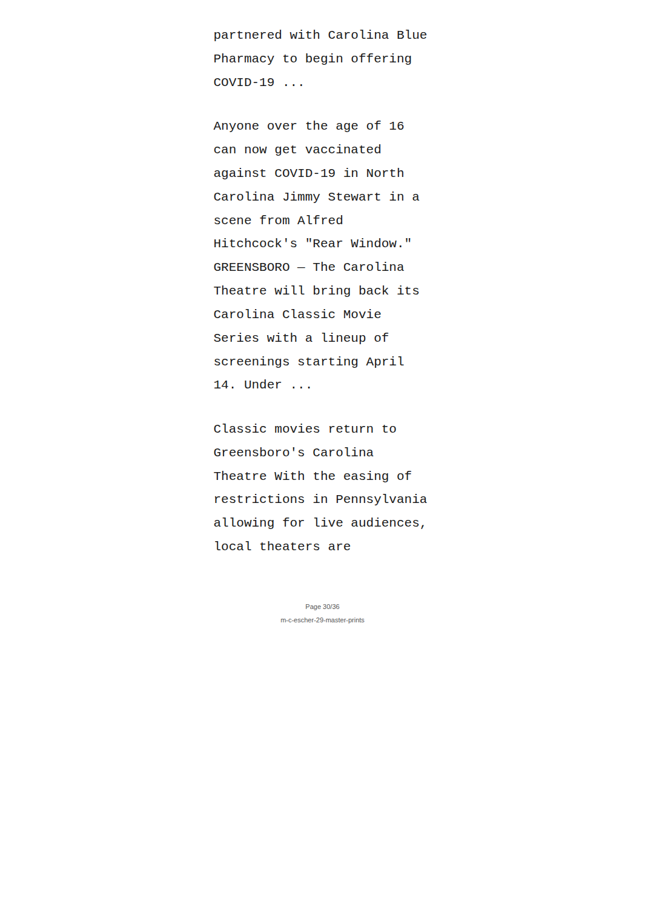partnered with Carolina Blue Pharmacy to begin offering COVID-19 ...
Anyone over the age of 16 can now get vaccinated against COVID-19 in North Carolina Jimmy Stewart in a scene from Alfred Hitchcock's "Rear Window." GREENSBORO — The Carolina Theatre will bring back its Carolina Classic Movie Series with a lineup of screenings starting April 14. Under ...
Classic movies return to Greensboro's Carolina Theatre With the easing of restrictions in Pennsylvania allowing for live audiences, local theaters are
Page 30/36
m-c-escher-29-master-prints